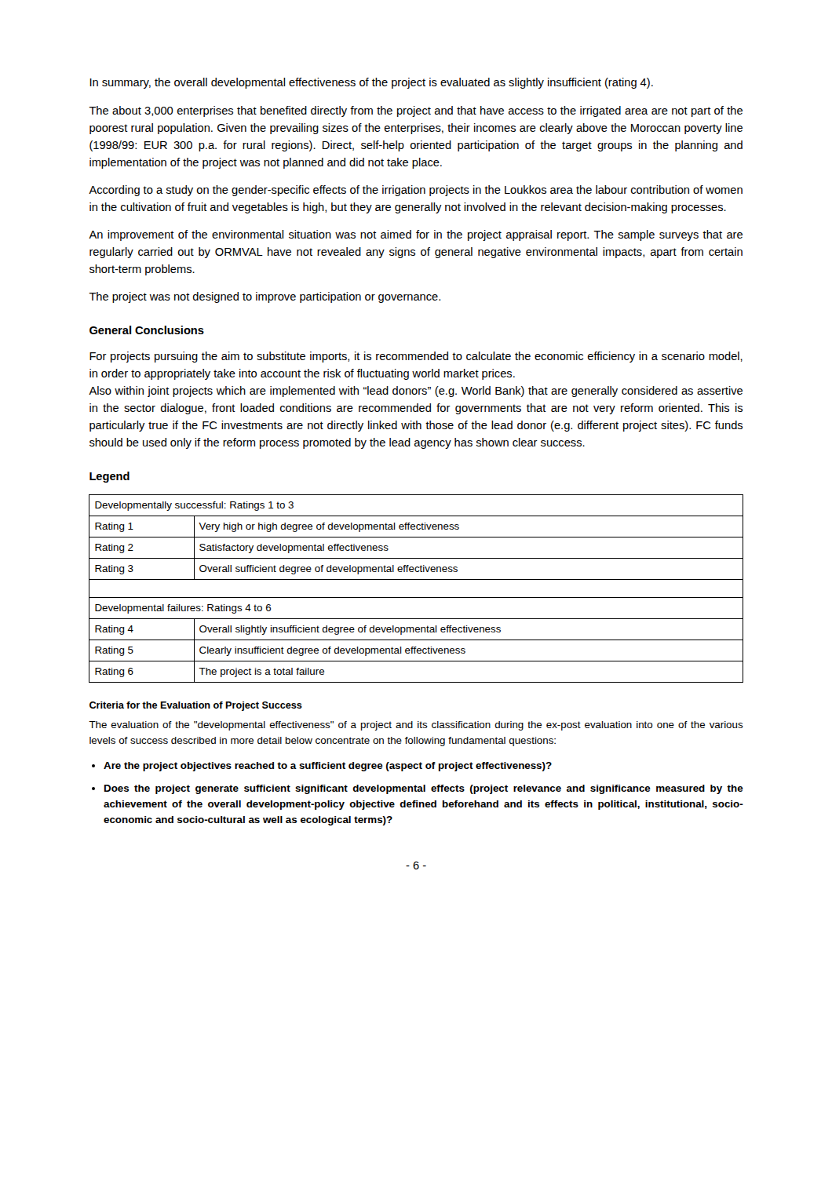In summary, the overall developmental effectiveness of the project is evaluated as slightly insufficient (rating 4).
The about 3,000 enterprises that benefited directly from the project and that have access to the irrigated area are not part of the poorest rural population. Given the prevailing sizes of the enterprises, their incomes are clearly above the Moroccan poverty line (1998/99: EUR 300 p.a. for rural regions). Direct, self-help oriented participation of the target groups in the planning and implementation of the project was not planned and did not take place.
According to a study on the gender-specific effects of the irrigation projects in the Loukkos area the labour contribution of women in the cultivation of fruit and vegetables is high, but they are generally not involved in the relevant decision-making processes.
An improvement of the environmental situation was not aimed for in the project appraisal report. The sample surveys that are regularly carried out by ORMVAL have not revealed any signs of general negative environmental impacts, apart from certain short-term problems.
The project was not designed to improve participation or governance.
General Conclusions
For projects pursuing the aim to substitute imports, it is recommended to calculate the economic efficiency in a scenario model, in order to appropriately take into account the risk of fluctuating world market prices.
Also within joint projects which are implemented with “lead donors” (e.g. World Bank) that are generally considered as assertive in the sector dialogue, front loaded conditions are recommended for governments that are not very reform oriented. This is particularly true if the FC investments are not directly linked with those of the lead donor (e.g. different project sites). FC funds should be used only if the reform process promoted by the lead agency has shown clear success.
Legend
| Developmentally successful: Ratings 1 to 3 |
| Rating 1 | Very high or high degree of developmental effectiveness |
| Rating 2 | Satisfactory developmental effectiveness |
| Rating 3 | Overall sufficient degree of developmental effectiveness |
| Developmental failures: Ratings 4 to 6 |
| Rating 4 | Overall slightly insufficient degree of developmental effectiveness |
| Rating 5 | Clearly insufficient degree of developmental effectiveness |
| Rating 6 | The project is a total failure |
Criteria for the Evaluation of Project Success
The evaluation of the "developmental effectiveness" of a project and its classification during the ex-post evaluation into one of the various levels of success described in more detail below concentrate on the following fundamental questions:
Are the project objectives reached to a sufficient degree (aspect of project effectiveness)?
Does the project generate sufficient significant developmental effects (project relevance and significance measured by the achievement of the overall development-policy objective defined beforehand and its effects in political, institutional, socio-economic and socio-cultural as well as ecological terms)?
- 6 -